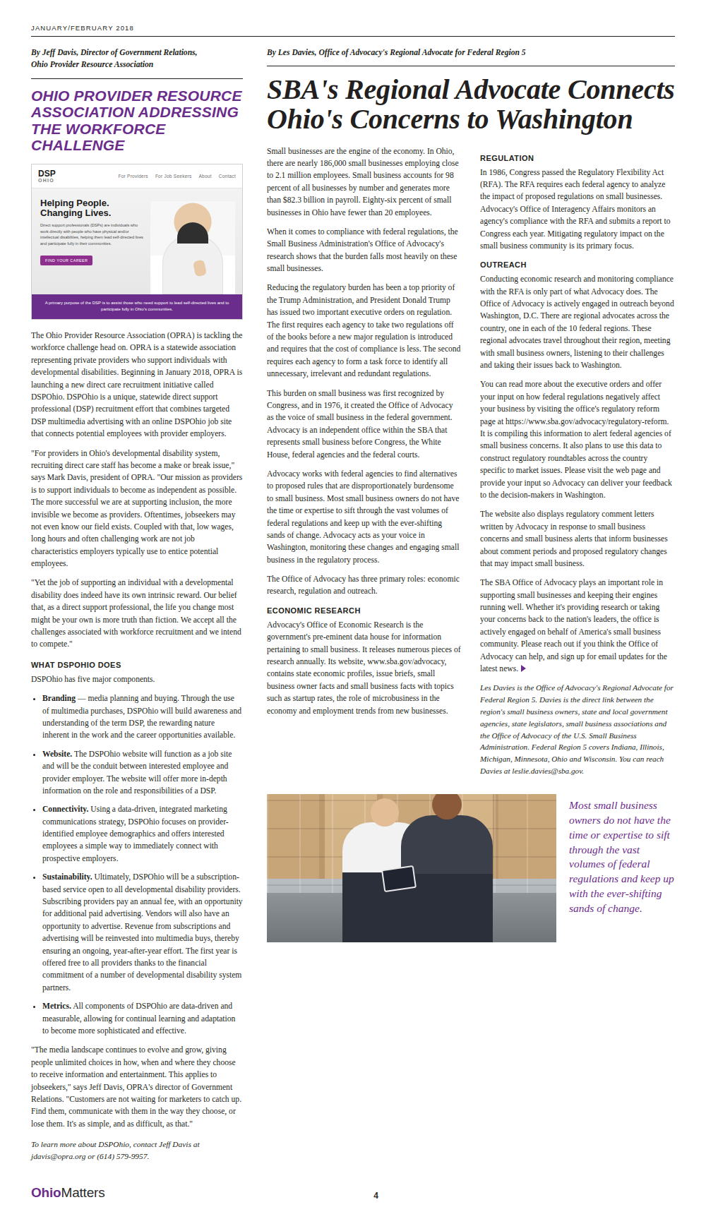January/February 2018
By Jeff Davis, Director of Government Relations,
Ohio Provider Resource Association
Ohio Provider Resource Association Addressing the Workforce Challenge
DSPOHIO
For Providers For Job Seekers About Contact
Helping People.
Changing Lives.
Direct support professionals (DSPs) are individuals who work directly with people who have physical and/or intellectual disabilities, helping them lead self-directed lives and participate fully in their communities.
Find Your Career
A primary purpose of the DSP is to assist those who need support to lead self-directed lives and to participate fully in Ohio's communities.
The Ohio Provider Resource Association (OPRA) is tackling the workforce challenge head on. OPRA is a statewide association representing private providers who support individuals with developmental disabilities. Beginning in January 2018, OPRA is launching a new direct care recruitment initiative called DSPOhio. DSPOhio is a unique, statewide direct support professional (DSP) recruitment effort that combines targeted DSP multimedia advertising with an online DSPOhio job site that connects potential employees with provider employers.
"For providers in Ohio's developmental disability system, recruiting direct care staff has become a make or break issue," says Mark Davis, president of OPRA. "Our mission as providers is to support individuals to become as independent as possible. The more successful we are at supporting inclusion, the more invisible we become as providers. Oftentimes, jobseekers may not even know our field exists. Coupled with that, low wages, long hours and often challenging work are not job characteristics employers typically use to entice potential employees.
"Yet the job of supporting an individual with a developmental disability does indeed have its own intrinsic reward. Our belief that, as a direct support professional, the life you change most might be your own is more truth than fiction. We accept all the challenges associated with workforce recruitment and we intend to compete."
What DSPOhio Does
DSPOhio has five major components.
Branding — media planning and buying. Through the use of multimedia purchases, DSPOhio will build awareness and understanding of the term DSP, the rewarding nature inherent in the work and the career opportunities available.
Website. The DSPOhio website will function as a job site and will be the conduit between interested employee and provider employer. The website will offer more in-depth information on the role and responsibilities of a DSP.
Connectivity. Using a data-driven, integrated marketing communications strategy, DSPOhio focuses on provider-identified employee demographics and offers interested employees a simple way to immediately connect with prospective employers.
Sustainability. Ultimately, DSPOhio will be a subscription-based service open to all developmental disability providers. Subscribing providers pay an annual fee, with an opportunity for additional paid advertising. Vendors will also have an opportunity to advertise. Revenue from subscriptions and advertising will be reinvested into multimedia buys, thereby ensuring an ongoing, year-after-year effort. The first year is offered free to all providers thanks to the financial commitment of a number of developmental disability system partners.
Metrics. All components of DSPOhio are data-driven and measurable, allowing for continual learning and adaptation to become more sophisticated and effective.
"The media landscape continues to evolve and grow, giving people unlimited choices in how, when and where they choose to receive information and entertainment. This applies to jobseekers," says Jeff Davis, OPRA's director of Government Relations. "Customers are not waiting for marketers to catch up. Find them, communicate with them in the way they choose, or lose them. It's as simple, and as difficult, as that."
To learn more about DSPOhio, contact Jeff Davis at jdavis@opra.org or (614) 579-9957.
By Les Davies, Office of Advocacy's Regional Advocate for Federal Region 5
SBA's Regional Advocate Connects Ohio's Concerns to Washington
Small businesses are the engine of the economy. In Ohio, there are nearly 186,000 small businesses employing close to 2.1 million employees. Small business accounts for 98 percent of all businesses by number and generates more than $82.3 billion in payroll. Eighty-six percent of small businesses in Ohio have fewer than 20 employees.
When it comes to compliance with federal regulations, the Small Business Administration's Office of Advocacy's research shows that the burden falls most heavily on these small businesses.
Reducing the regulatory burden has been a top priority of the Trump Administration, and President Donald Trump has issued two important executive orders on regulation. The first requires each agency to take two regulations off of the books before a new major regulation is introduced and requires that the cost of compliance is less. The second requires each agency to form a task force to identify all unnecessary, irrelevant and redundant regulations.
This burden on small business was first recognized by Congress, and in 1976, it created the Office of Advocacy as the voice of small business in the federal government. Advocacy is an independent office within the SBA that represents small business before Congress, the White House, federal agencies and the federal courts.
Advocacy works with federal agencies to find alternatives to proposed rules that are disproportionately burdensome to small business. Most small business owners do not have the time or expertise to sift through the vast volumes of federal regulations and keep up with the ever-shifting sands of change. Advocacy acts as your voice in Washington, monitoring these changes and engaging small business in the regulatory process.
The Office of Advocacy has three primary roles: economic research, regulation and outreach.
Economic Research
Advocacy's Office of Economic Research is the government's pre-eminent data house for information pertaining to small business. It releases numerous pieces of research annually. Its website, www.sba.gov/advocacy, contains state economic profiles, issue briefs, small business owner facts and small business facts with topics such as startup rates, the role of microbusiness in the economy and employment trends from new businesses.
Regulation
In 1986, Congress passed the Regulatory Flexibility Act (RFA). The RFA requires each federal agency to analyze the impact of proposed regulations on small businesses. Advocacy's Office of Interagency Affairs monitors an agency's compliance with the RFA and submits a report to Congress each year. Mitigating regulatory impact on the small business community is its primary focus.
Outreach
Conducting economic research and monitoring compliance with the RFA is only part of what Advocacy does. The Office of Advocacy is actively engaged in outreach beyond Washington, D.C. There are regional advocates across the country, one in each of the 10 federal regions. These regional advocates travel throughout their region, meeting with small business owners, listening to their challenges and taking their issues back to Washington.
You can read more about the executive orders and offer your input on how federal regulations negatively affect your business by visiting the office's regulatory reform page at https://www.sba.gov/advocacy/regulatory-reform. It is compiling this information to alert federal agencies of small business concerns. It also plans to use this data to construct regulatory roundtables across the country specific to market issues. Please visit the web page and provide your input so Advocacy can deliver your feedback to the decision-makers in Washington.
The website also displays regulatory comment letters written by Advocacy in response to small business concerns and small business alerts that inform businesses about comment periods and proposed regulatory changes that may impact small business.
The SBA Office of Advocacy plays an important role in supporting small businesses and keeping their engines running well. Whether it's providing research or taking your concerns back to the nation's leaders, the office is actively engaged on behalf of America's small business community. Please reach out if you think the Office of Advocacy can help, and sign up for email updates for the latest news.
Les Davies is the Office of Advocacy's Regional Advocate for Federal Region 5. Davies is the direct link between the region's small business owners, state and local government agencies, state legislators, small business associations and the Office of Advocacy of the U.S. Small Business Administration. Federal Region 5 covers Indiana, Illinois, Michigan, Minnesota, Ohio and Wisconsin. You can reach Davies at leslie.davies@sba.gov.
Most small business owners do not have the time or expertise to sift through the vast volumes of federal regulations and keep up with the ever-shifting sands of change.
Ohio Matters
4